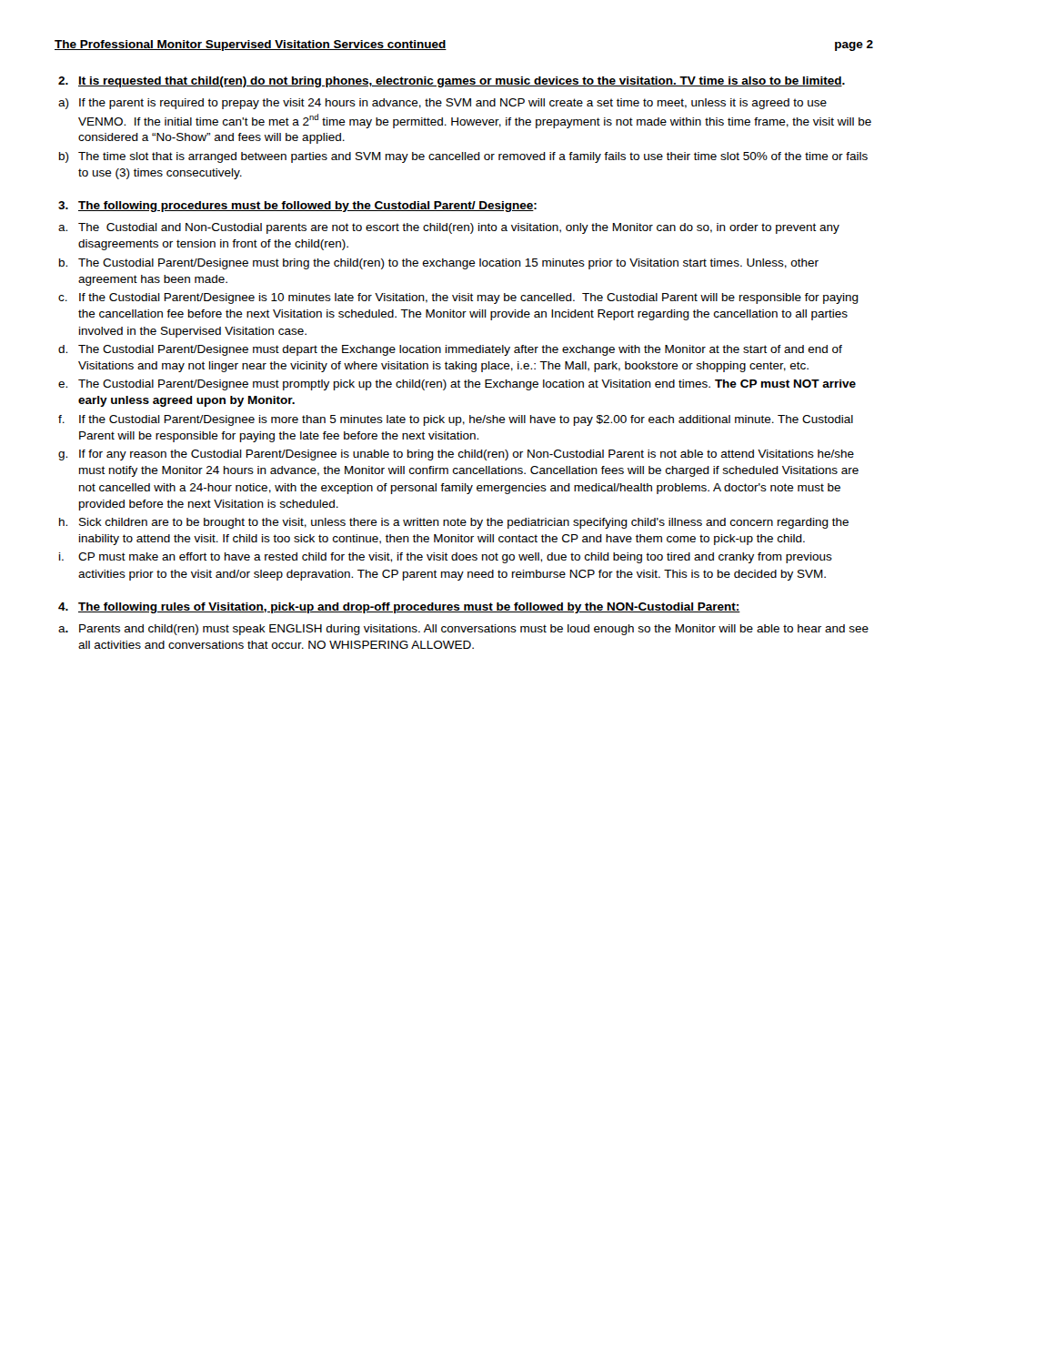The Professional Monitor Supervised Visitation Services continued page 2
2.
It is requested that child(ren) do not bring phones, electronic games or music devices to the visitation. TV time is also to be limited.
a)
If the parent is required to prepay the visit 24 hours in advance, the SVM and NCP will create a set time to meet, unless it is agreed to use VENMO. If the initial time can't be met a 2nd time may be permitted. However, if the prepayment is not made within this time frame, the visit will be considered a “No-Show” and fees will be applied.
b)
The time slot that is arranged between parties and SVM may be cancelled or removed if a family fails to use their time slot 50% of the time or fails to use (3) times consecutively.
3.
The following procedures must be followed by the Custodial Parent/ Designee:
a.
The Custodial and Non-Custodial parents are not to escort the child(ren) into a visitation, only the Monitor can do so, in order to prevent any disagreements or tension in front of the child(ren).
b.
The Custodial Parent/Designee must bring the child(ren) to the exchange location 15 minutes prior to Visitation start times. Unless, other agreement has been made.
c.
If the Custodial Parent/Designee is 10 minutes late for Visitation, the visit may be cancelled. The Custodial Parent will be responsible for paying the cancellation fee before the next Visitation is scheduled. The Monitor will provide an Incident Report regarding the cancellation to all parties involved in the Supervised Visitation case.
d.
The Custodial Parent/Designee must depart the Exchange location immediately after the exchange with the Monitor at the start of and end of Visitations and may not linger near the vicinity of where visitation is taking place, i.e.: The Mall, park, bookstore or shopping center, etc.
e.
The Custodial Parent/Designee must promptly pick up the child(ren) at the Exchange location at Visitation end times. The CP must NOT arrive early unless agreed upon by Monitor.
f.
If the Custodial Parent/Designee is more than 5 minutes late to pick up, he/she will have to pay $2.00 for each additional minute. The Custodial Parent will be responsible for paying the late fee before the next visitation.
g.
If for any reason the Custodial Parent/Designee is unable to bring the child(ren) or Non-Custodial Parent is not able to attend Visitations he/she must notify the Monitor 24 hours in advance, the Monitor will confirm cancellations. Cancellation fees will be charged if scheduled Visitations are not cancelled with a 24-hour notice, with the exception of personal family emergencies and medical/health problems. A doctor's note must be provided before the next Visitation is scheduled.
h.
Sick children are to be brought to the visit, unless there is a written note by the pediatrician specifying child's illness and concern regarding the inability to attend the visit. If child is too sick to continue, then the Monitor will contact the CP and have them come to pick-up the child.
i.
CP must make an effort to have a rested child for the visit, if the visit does not go well, due to child being too tired and cranky from previous activities prior to the visit and/or sleep depravation. The CP parent may need to reimburse NCP for the visit. This is to be decided by SVM.
4.
The following rules of Visitation, pick-up and drop-off procedures must be followed by the NON-Custodial Parent:
a.
Parents and child(ren) must speak ENGLISH during visitations. All conversations must be loud enough so the Monitor will be able to hear and see all activities and conversations that occur. NO WHISPERING ALLOWED.